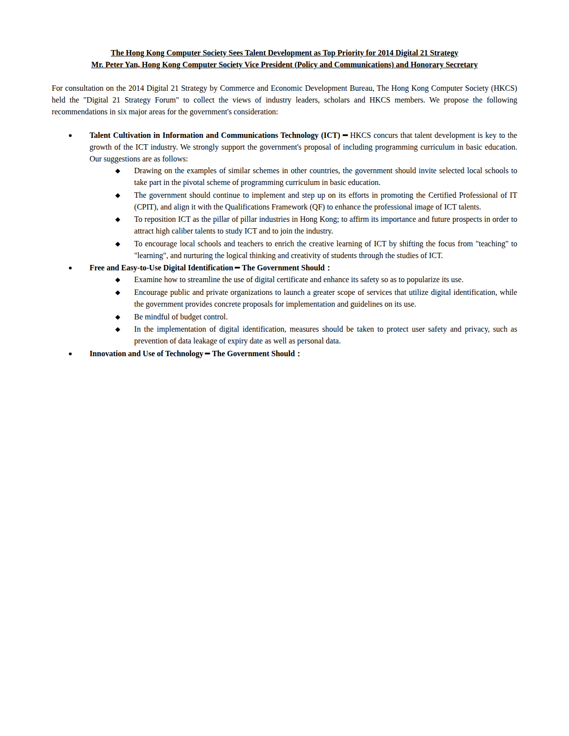The Hong Kong Computer Society Sees Talent Development as Top Priority for 2014 Digital 21 Strategy
Mr. Peter Yan, Hong Kong Computer Society Vice President (Policy and Communications) and Honorary Secretary
For consultation on the 2014 Digital 21 Strategy by Commerce and Economic Development Bureau, The Hong Kong Computer Society (HKCS) held the "Digital 21 Strategy Forum" to collect the views of industry leaders, scholars and HKCS members. We propose the following recommendations in six major areas for the government's consideration:
Talent Cultivation in Information and Communications Technology (ICT) ━ HKCS concurs that talent development is key to the growth of the ICT industry. We strongly support the government's proposal of including programming curriculum in basic education. Our suggestions are as follows:
Drawing on the examples of similar schemes in other countries, the government should invite selected local schools to take part in the pivotal scheme of programming curriculum in basic education.
The government should continue to implement and step up on its efforts in promoting the Certified Professional of IT (CPIT), and align it with the Qualifications Framework (QF) to enhance the professional image of ICT talents.
To reposition ICT as the pillar of pillar industries in Hong Kong; to affirm its importance and future prospects in order to attract high caliber talents to study ICT and to join the industry.
To encourage local schools and teachers to enrich the creative learning of ICT by shifting the focus from "teaching" to "learning", and nurturing the logical thinking and creativity of students through the studies of ICT.
Free and Easy-to-Use Digital Identification ━ The Government Should：
Examine how to streamline the use of digital certificate and enhance its safety so as to popularize its use.
Encourage public and private organizations to launch a greater scope of services that utilize digital identification, while the government provides concrete proposals for implementation and guidelines on its use.
Be mindful of budget control.
In the implementation of digital identification, measures should be taken to protect user safety and privacy, such as prevention of data leakage of expiry date as well as personal data.
Innovation and Use of Technology ━ The Government Should：